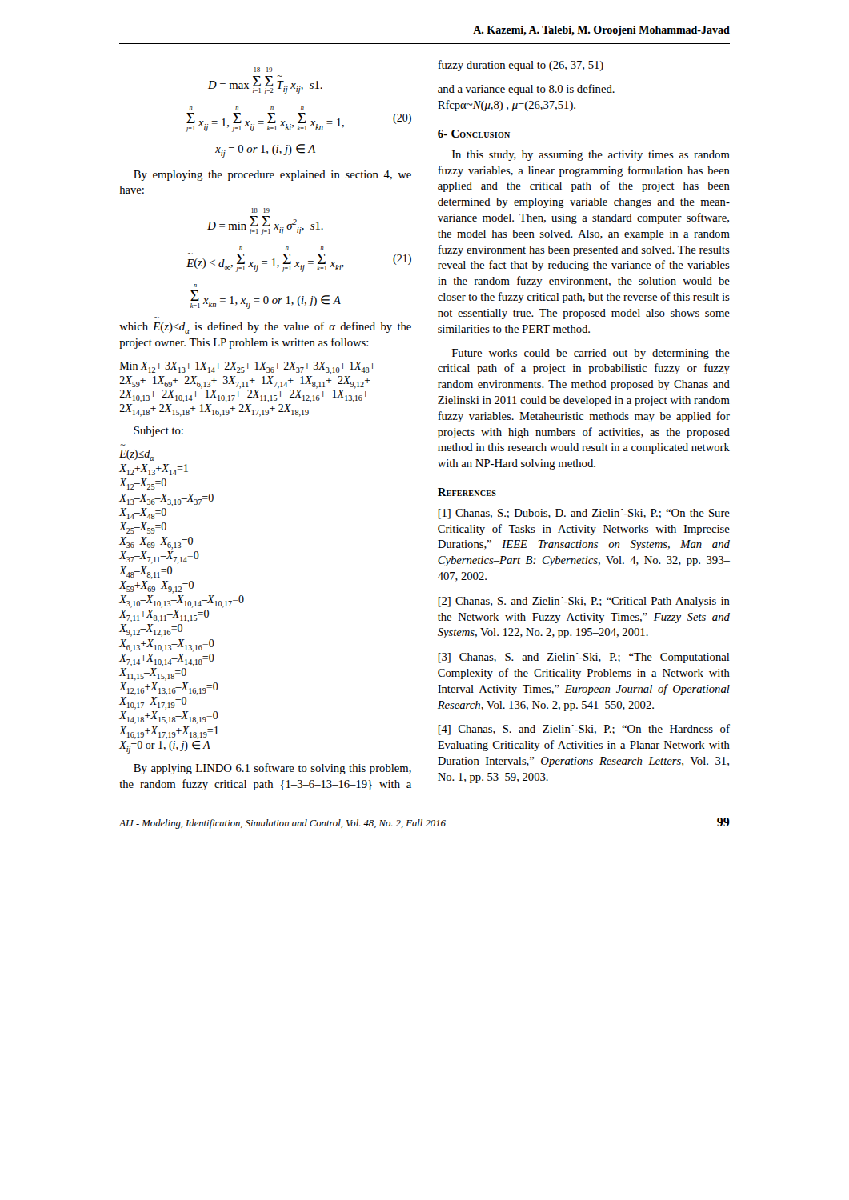A. Kazemi, A. Talebi, M. Oroojeni Mohammad-Javad
D = max 18 Σi=1 19 Σj=2 Tij xij, s 1.
(20) n Σj=1 xij = 1, n Σj=1 xij = n Σk=1 xki, n Σk=1 xkn = 1,
xij = 0 or 1, (i, j) ∈ A
By employing the procedure explained in section 4, we have:
D = min 18 Σi=1 19 Σj=1 xij σ2ij, s 1.
(21) E(z) ≤ d∞, n Σj=1 xij = 1, n Σj=1 xij = n Σk=1 xki,
n Σk=1 xkn = 1, xij = 0 or 1, (i, j) ∈ A
which E(z)≤dα is defined by the value of α defined by the project owner. This LP problem is written as follows:
Min X12+ 3X13+ 1X14+ 2X25+ 1X36+ 2X37+ 3X3,10+ 1X48+
2X59+ 1X69+ 2X6,13+ 3X7,11+ 1X7,14+ 1X8,11+ 2X9,12+
2X10,13+ 2X10,14+ 1X10,17+ 2X11,15+ 2X12,16+ 1X13,16+
2X14,18+ 2X15,18+ 1X16,19+ 2X17,19+ 2X18,19
Subject to:
E(z)≤dα
X12+X13+X14=1
X12–X25=0
X13–X36–X3,10–X37=0
X14–X48=0
X25–X59=0
X36–X69–X6,13=0
X37–X7,11–X7,14=0
X48–X8,11=0
X59+X69–X9,12=0
X3,10–X10,13–X10,14–X10,17=0
X7,11+X8,11–X11,15=0
X9,12–X12,16=0
X6,13+X10,13–X13,16=0
X7,14+X10,14–X14,18=0
X11,15–X15,18=0
X12,16+X13,16–X16,19=0
X10,17–X17,19=0
X14,18+X15,18–X18,19=0
X16,19+X17,19+X18,19=1
Xij=0 or 1, (i, j) ∈ A
By applying LINDO 6.1 software to solving this problem, the random fuzzy critical path {1–3–6–13–16–19} with a fuzzy duration equal to (26, 37, 51)
and a variance equal to 8.0 is defined.
Rfcpα~N(μ,8) , μ=(26,37,51).
6- Conclusion
In this study, by assuming the activity times as random fuzzy variables, a linear programming formulation has been applied and the critical path of the project has been determined by employing variable changes and the mean-variance model. Then, using a standard computer software, the model has been solved. Also, an example in a random fuzzy environment has been presented and solved. The results reveal the fact that by reducing the variance of the variables in the random fuzzy environment, the solution would be closer to the fuzzy critical path, but the reverse of this result is not essentially true. The proposed model also shows some similarities to the PERT method.
Future works could be carried out by determining the critical path of a project in probabilistic fuzzy or fuzzy random environments. The method proposed by Chanas and Zielinski in 2011 could be developed in a project with random fuzzy variables. Metaheuristic methods may be applied for projects with high numbers of activities, as the proposed method in this research would result in a complicated network with an NP-Hard solving method.
References
[1] Chanas, S.; Dubois, D. and Zielin´-Ski, P.; “On the Sure Criticality of Tasks in Activity Networks with Imprecise Durations,” IEEE Transactions on Systems, Man and Cybernetics–Part B: Cybernetics, Vol. 4, No. 32, pp. 393–407, 2002.
[2] Chanas, S. and Zielin´-Ski, P.; “Critical Path Analysis in the Network with Fuzzy Activity Times,” Fuzzy Sets and Systems, Vol. 122, No. 2, pp. 195–204, 2001.
[3] Chanas, S. and Zielin´-Ski, P.; “The Computational Complexity of the Criticality Problems in a Network with Interval Activity Times,” European Journal of Operational Research, Vol. 136, No. 2, pp. 541–550, 2002.
[4] Chanas, S. and Zielin´-Ski, P.; “On the Hardness of Evaluating Criticality of Activities in a Planar Network with Duration Intervals,” Operations Research Letters, Vol. 31, No. 1, pp. 53–59, 2003.
AIJ - Modeling, Identification, Simulation and Control, Vol. 48, No. 2, Fall 2016 99